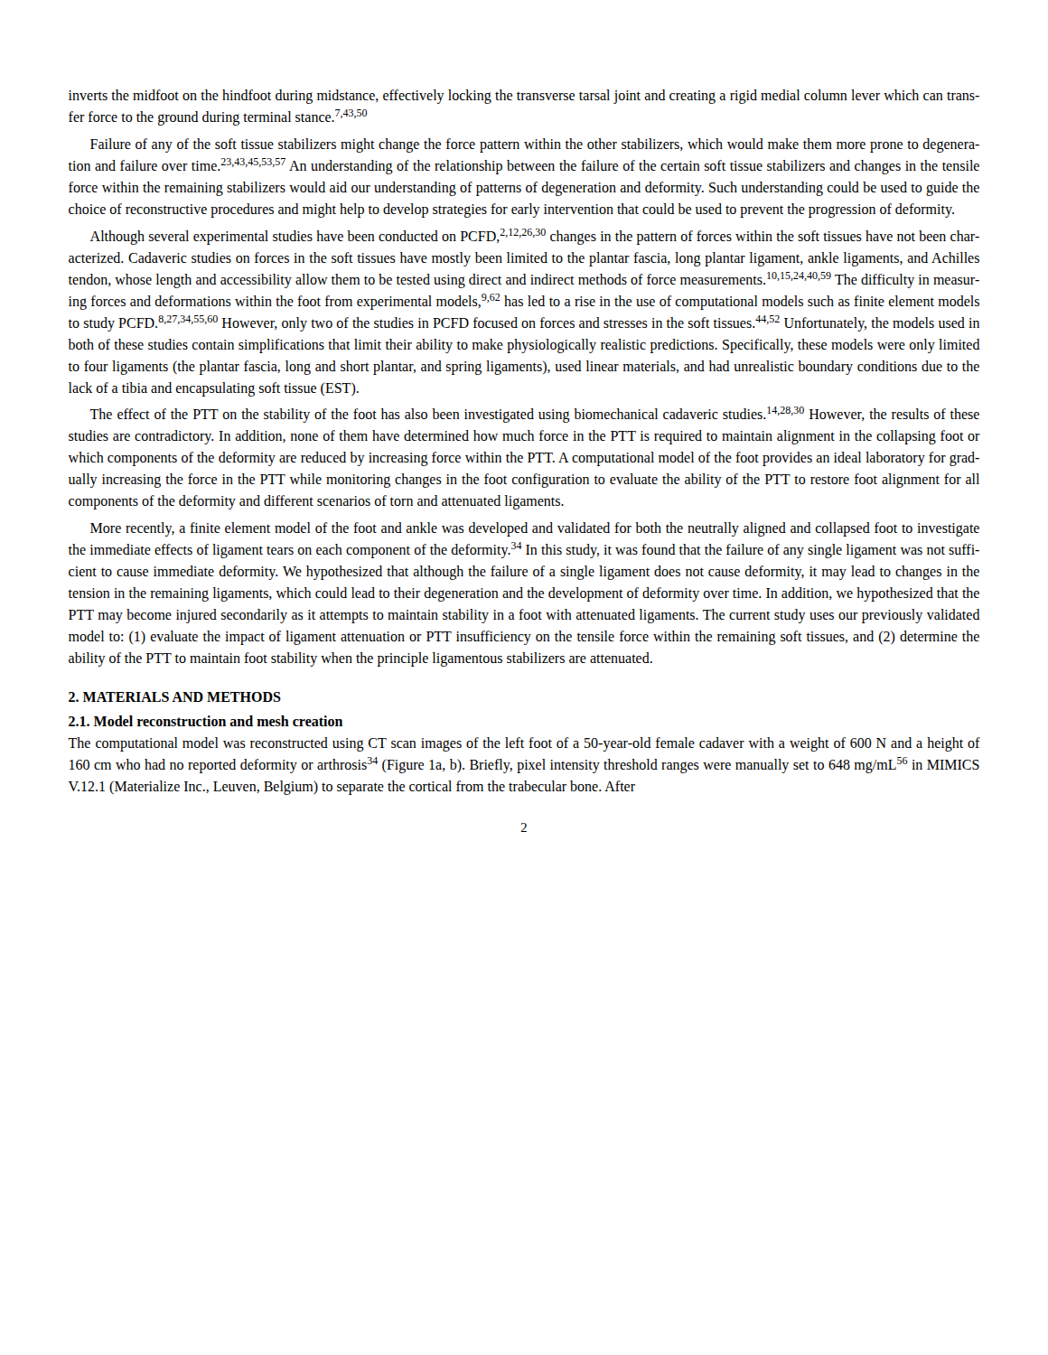inverts the midfoot on the hindfoot during midstance, effectively locking the transverse tarsal joint and creating a rigid medial column lever which can transfer force to the ground during terminal stance.7,43,50
Failure of any of the soft tissue stabilizers might change the force pattern within the other stabilizers, which would make them more prone to degeneration and failure over time.23,43,45,53,57 An understanding of the relationship between the failure of the certain soft tissue stabilizers and changes in the tensile force within the remaining stabilizers would aid our understanding of patterns of degeneration and deformity. Such understanding could be used to guide the choice of reconstructive procedures and might help to develop strategies for early intervention that could be used to prevent the progression of deformity.
Although several experimental studies have been conducted on PCFD,2,12,26,30 changes in the pattern of forces within the soft tissues have not been characterized. Cadaveric studies on forces in the soft tissues have mostly been limited to the plantar fascia, long plantar ligament, ankle ligaments, and Achilles tendon, whose length and accessibility allow them to be tested using direct and indirect methods of force measurements.10,15,24,40,59 The difficulty in measuring forces and deformations within the foot from experimental models,9,62 has led to a rise in the use of computational models such as finite element models to study PCFD.8,27,34,55,60 However, only two of the studies in PCFD focused on forces and stresses in the soft tissues.44,52 Unfortunately, the models used in both of these studies contain simplifications that limit their ability to make physiologically realistic predictions. Specifically, these models were only limited to four ligaments (the plantar fascia, long and short plantar, and spring ligaments), used linear materials, and had unrealistic boundary conditions due to the lack of a tibia and encapsulating soft tissue (EST).
The effect of the PTT on the stability of the foot has also been investigated using biomechanical cadaveric studies.14,28,30 However, the results of these studies are contradictory. In addition, none of them have determined how much force in the PTT is required to maintain alignment in the collapsing foot or which components of the deformity are reduced by increasing force within the PTT. A computational model of the foot provides an ideal laboratory for gradually increasing the force in the PTT while monitoring changes in the foot configuration to evaluate the ability of the PTT to restore foot alignment for all components of the deformity and different scenarios of torn and attenuated ligaments.
More recently, a finite element model of the foot and ankle was developed and validated for both the neutrally aligned and collapsed foot to investigate the immediate effects of ligament tears on each component of the deformity.34 In this study, it was found that the failure of any single ligament was not sufficient to cause immediate deformity. We hypothesized that although the failure of a single ligament does not cause deformity, it may lead to changes in the tension in the remaining ligaments, which could lead to their degeneration and the development of deformity over time. In addition, we hypothesized that the PTT may become injured secondarily as it attempts to maintain stability in a foot with attenuated ligaments. The current study uses our previously validated model to: (1) evaluate the impact of ligament attenuation or PTT insufficiency on the tensile force within the remaining soft tissues, and (2) determine the ability of the PTT to maintain foot stability when the principle ligamentous stabilizers are attenuated.
2. MATERIALS AND METHODS
2.1. Model reconstruction and mesh creation
The computational model was reconstructed using CT scan images of the left foot of a 50-year-old female cadaver with a weight of 600 N and a height of 160 cm who had no reported deformity or arthrosis34 (Figure 1a, b). Briefly, pixel intensity threshold ranges were manually set to 648 mg/mL56 in MIMICS V.12.1 (Materialize Inc., Leuven, Belgium) to separate the cortical from the trabecular bone. After
2